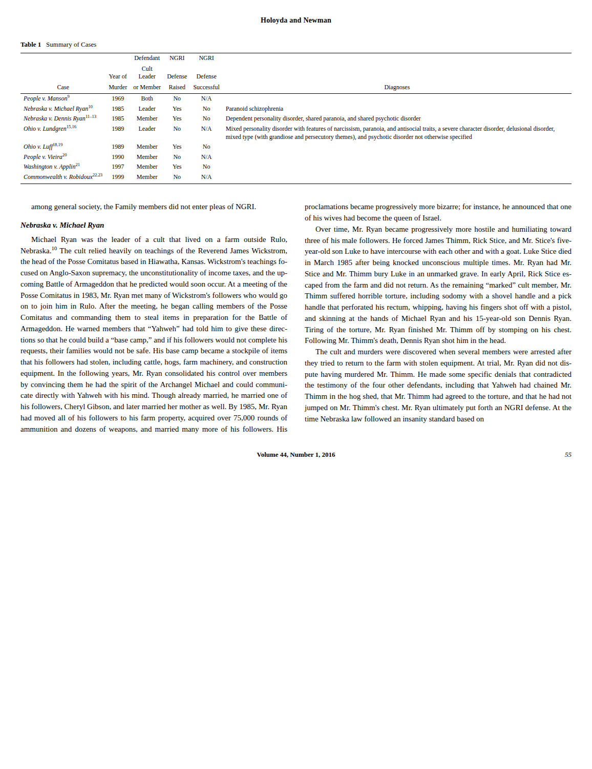Holoyda and Newman
Table 1 Summary of Cases
| | | Defendant | NGRI | NGRI | |
| --- | --- | --- | --- | --- | --- |
| | Year of | Cult Leader | Defense | Defense | |
| Case | Murder | or Member | Raised | Successful | Diagnoses |
| People v. Manson 9 | 1969 | Both | No | N/A | |
| Nebraska v. Michael Ryan 10 | 1985 | Leader | Yes | No | Paranoid schizophrenia |
| Nebraska v. Dennis Ryan 11–13 | 1985 | Member | Yes | No | Dependent personality disorder, shared paranoia, and shared psychotic disorder |
| Ohio v. Lundgren 15,16 | 1989 | Leader | No | N/A | Mixed personality disorder with features of narcissism, paranoia, and antisocial traits, a severe character disorder, delusional disorder, mixed type (with grandiose and persecutory themes), and psychotic disorder not otherwise specified |
| Ohio v. Luff 18,19 | 1989 | Member | Yes | No | |
| People v. Vieira 20 | 1990 | Member | No | N/A | |
| Washington v. Applin 21 | 1997 | Member | Yes | No | |
| Commonwealth v. Robidoux 22,23 | 1999 | Member | No | N/A | |
among general society, the Family members did not enter pleas of NGRI.
Nebraska v. Michael Ryan
Michael Ryan was the leader of a cult that lived on a farm outside Rulo, Nebraska.10 The cult relied heavily on teachings of the Reverend James Wickstrom, the head of the Posse Comitatus based in Hiawatha, Kansas. Wickstrom's teachings focused on Anglo-Saxon supremacy, the unconstitutionality of income taxes, and the upcoming Battle of Armageddon that he predicted would soon occur. At a meeting of the Posse Comitatus in 1983, Mr. Ryan met many of Wickstrom's followers who would go on to join him in Rulo. After the meeting, he began calling members of the Posse Comitatus and commanding them to steal items in preparation for the Battle of Armageddon. He warned members that “Yahweh” had told him to give these directions so that he could build a “base camp,” and if his followers would not complete his requests, their families would not be safe. His base camp became a stockpile of items that his followers had stolen, including cattle, hogs, farm machinery, and construction equipment. In the following years, Mr. Ryan consolidated his control over members by convincing them he had the spirit of the Archangel Michael and could communicate directly with Yahweh with his mind. Though already married, he married one of his followers, Cheryl Gibson, and later married her mother as well. By 1985, Mr. Ryan had moved all of his followers to his farm property, acquired over 75,000 rounds of ammunition and dozens of weapons, and married many more of his followers. His proclamations became progressively more bizarre; for instance, he announced that one of his wives had become the queen of Israel.
Over time, Mr. Ryan became progressively more hostile and humiliating toward three of his male followers. He forced James Thimm, Rick Stice, and Mr. Stice's five-year-old son Luke to have intercourse with each other and with a goat. Luke Stice died in March 1985 after being knocked unconscious multiple times. Mr. Ryan had Mr. Stice and Mr. Thimm bury Luke in an unmarked grave. In early April, Rick Stice escaped from the farm and did not return. As the remaining “marked” cult member, Mr. Thimm suffered horrible torture, including sodomy with a shovel handle and a pick handle that perforated his rectum, whipping, having his fingers shot off with a pistol, and skinning at the hands of Michael Ryan and his 15-year-old son Dennis Ryan. Tiring of the torture, Mr. Ryan finished Mr. Thimm off by stomping on his chest. Following Mr. Thimm's death, Dennis Ryan shot him in the head.
The cult and murders were discovered when several members were arrested after they tried to return to the farm with stolen equipment. At trial, Mr. Ryan did not dispute having murdered Mr. Thimm. He made some specific denials that contradicted the testimony of the four other defendants, including that Yahweh had chained Mr. Thimm in the hog shed, that Mr. Thimm had agreed to the torture, and that he had not jumped on Mr. Thimm's chest. Mr. Ryan ultimately put forth an NGRI defense. At the time Nebraska law followed an insanity standard based on
Volume 44, Number 1, 2016 55